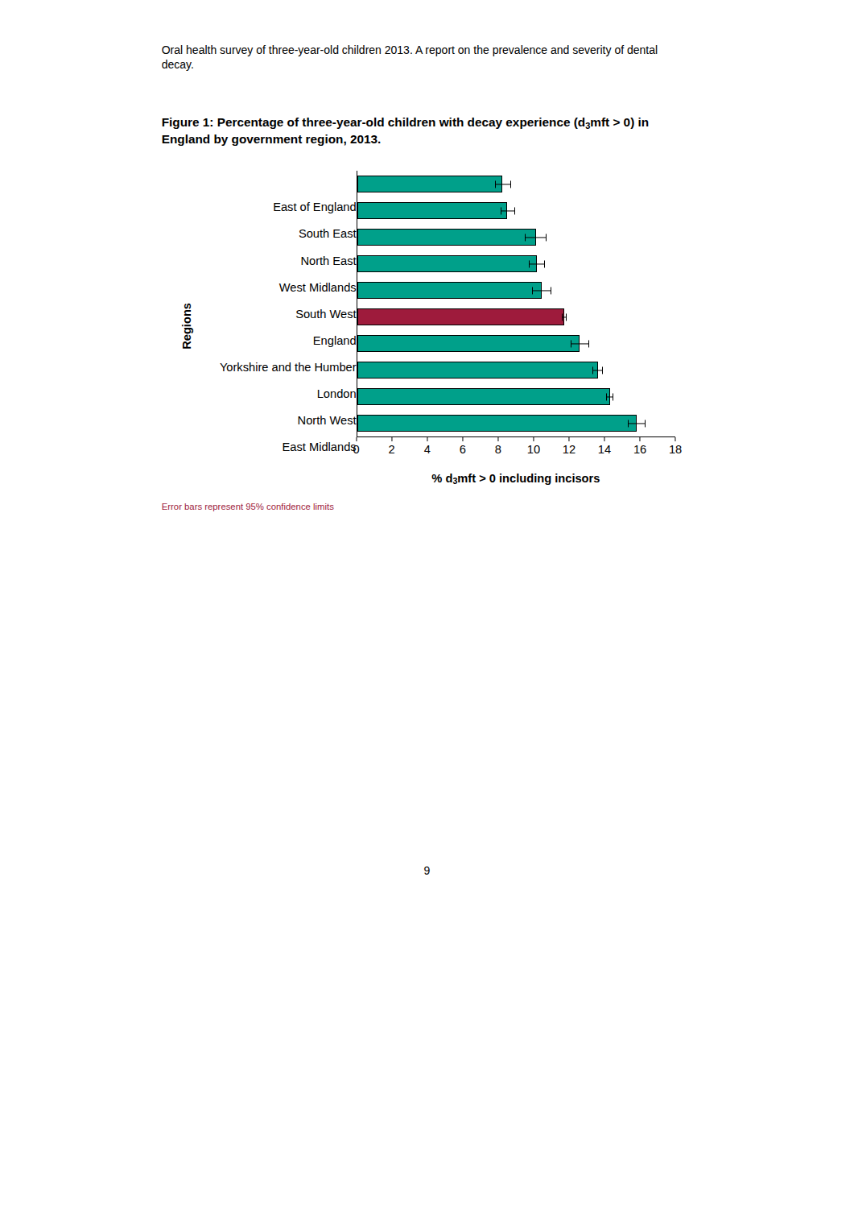Oral health survey of three-year-old children 2013. A report on the prevalence and severity of dental decay.
Figure 1: Percentage of three-year-old children with decay experience (d3mft > 0) in England by government region, 2013.
| Regions | East of England South East North East West Midlands South West England Yorkshire and the Humber London North West East Midlands | 0 2 4 6 8 10 12 14 16 18 % d 3 mft > 0 including incisors |
Error bars represent 95% confidence limits
9